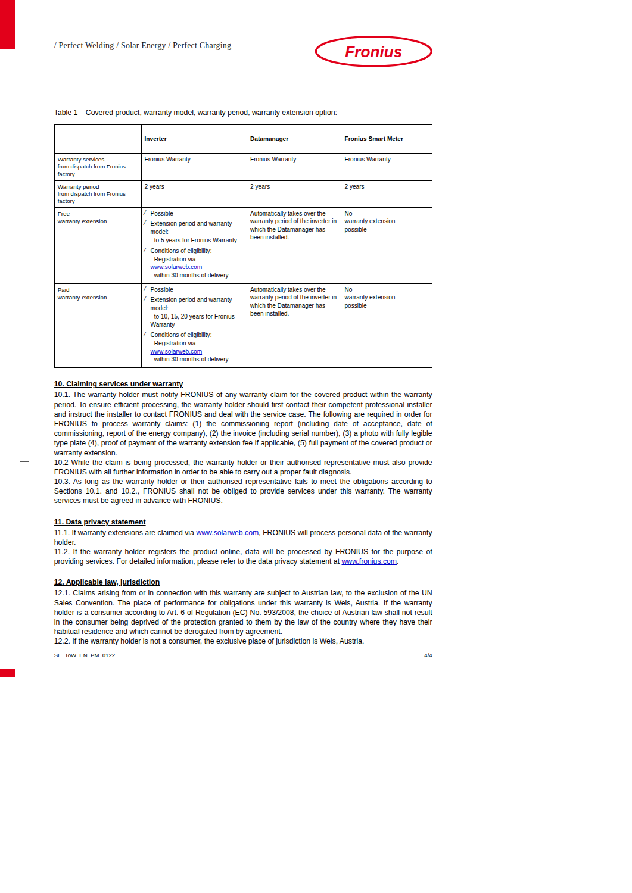/ Perfect Welding / Solar Energy / Perfect Charging
Fronius
Table 1 – Covered product, warranty model, warranty period, warranty extension option:
| | Inverter | Datamanager | Fronius Smart Meter |
| --- | --- | --- | --- |
| Warranty services from dispatch from Fronius factory | Fronius Warranty | Fronius Warranty | Fronius Warranty |
| Warranty period from dispatch from Fronius factory | 2 years | 2 years | 2 years |
| Free warranty extension | Possible Extension period and warranty model: - to 5 years for Fronius Warranty Conditions of eligibility: - Registration via www.solarweb.com - within 30 months of delivery | Automatically takes over the warranty period of the inverter in which the Datamanager has been installed. | No warranty extension possible |
| Paid warranty extension | Possible Extension period and warranty model: - to 10, 15, 20 years for Fronius Warranty Conditions of eligibility: - Registration via www.solarweb.com - within 30 months of delivery | Automatically takes over the warranty period of the inverter in which the Datamanager has been installed. | No warranty extension possible |
10. Claiming services under warranty
10.1. The warranty holder must notify FRONIUS of any warranty claim for the covered product within the warranty period. To ensure efficient processing, the warranty holder should first contact their competent professional installer and instruct the installer to contact FRONIUS and deal with the service case. The following are required in order for FRONIUS to process warranty claims: (1) the commissioning report (including date of acceptance, date of commissioning, report of the energy company), (2) the invoice (including serial number), (3) a photo with fully legible type plate (4), proof of payment of the warranty extension fee if applicable, (5) full payment of the covered product or warranty extension.
10.2 While the claim is being processed, the warranty holder or their authorised representative must also provide FRONIUS with all further information in order to be able to carry out a proper fault diagnosis.
10.3. As long as the warranty holder or their authorised representative fails to meet the obligations according to Sections 10.1. and 10.2., FRONIUS shall not be obliged to provide services under this warranty. The warranty services must be agreed in advance with FRONIUS.
11. Data privacy statement
11.1. If warranty extensions are claimed via www.solarweb.com, FRONIUS will process personal data of the warranty holder.
11.2. If the warranty holder registers the product online, data will be processed by FRONIUS for the purpose of providing services. For detailed information, please refer to the data privacy statement at www.fronius.com.
12. Applicable law, jurisdiction
12.1. Claims arising from or in connection with this warranty are subject to Austrian law, to the exclusion of the UN Sales Convention. The place of performance for obligations under this warranty is Wels, Austria. If the warranty holder is a consumer according to Art. 6 of Regulation (EC) No. 593/2008, the choice of Austrian law shall not result in the consumer being deprived of the protection granted to them by the law of the country where they have their habitual residence and which cannot be derogated from by agreement.
12.2. If the warranty holder is not a consumer, the exclusive place of jurisdiction is Wels, Austria.
SE_ToW_EN_PM_0122 4/4